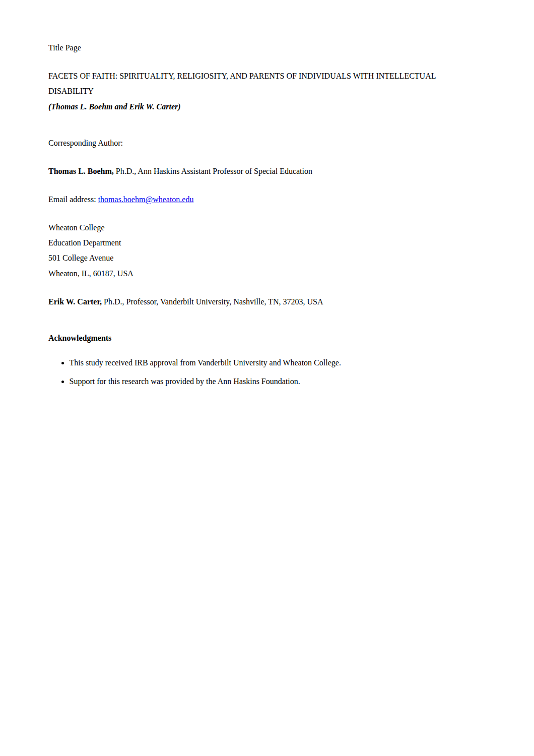Title Page
FACETS OF FAITH: SPIRITUALITY, RELIGIOSITY, AND PARENTS OF INDIVIDUALS WITH INTELLECTUAL DISABILITY
(Thomas L. Boehm and Erik W. Carter)
Corresponding Author:
Thomas L. Boehm, Ph.D., Ann Haskins Assistant Professor of Special Education
Email address: thomas.boehm@wheaton.edu
Wheaton College Education Department 501 College Avenue Wheaton, IL, 60187, USA
Erik W. Carter, Ph.D., Professor, Vanderbilt University, Nashville, TN, 37203, USA
Acknowledgments
This study received IRB approval from Vanderbilt University and Wheaton College.
Support for this research was provided by the Ann Haskins Foundation.